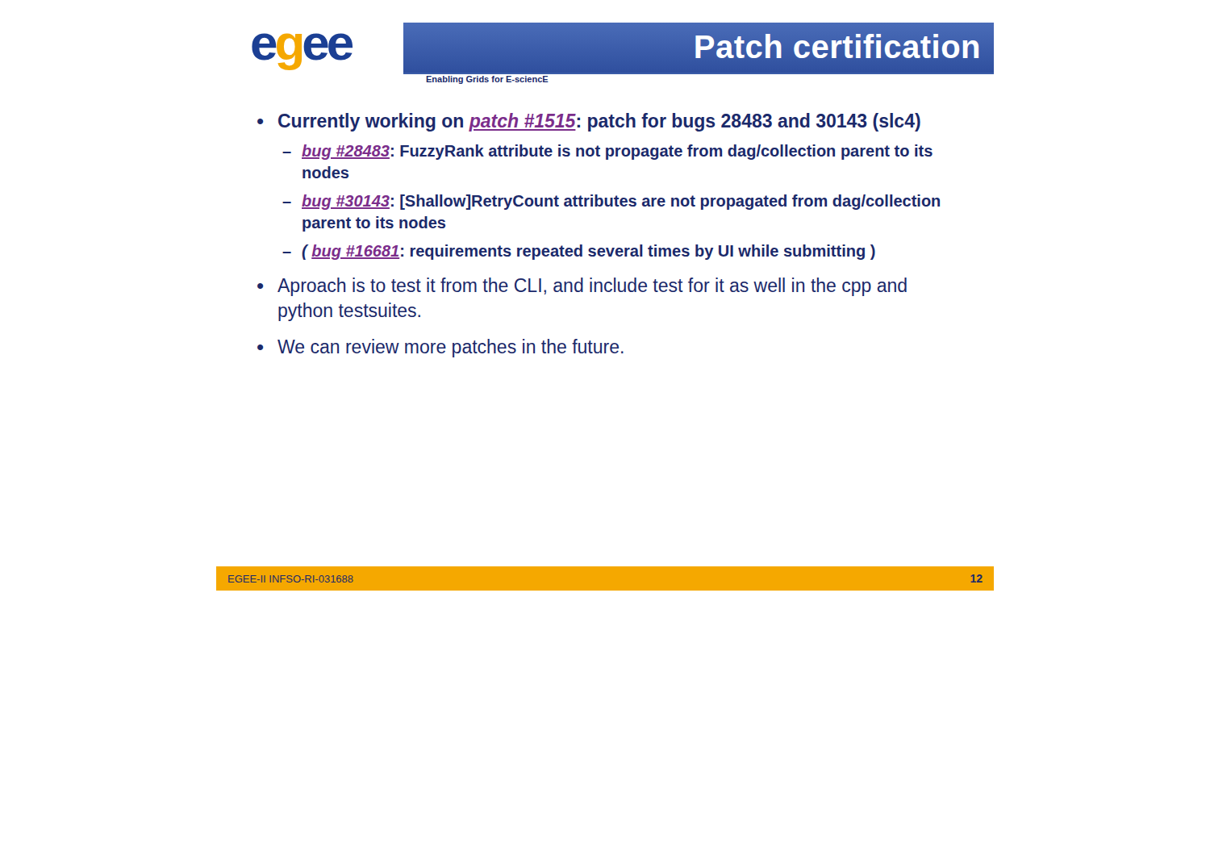Patch certification
egee
Enabling Grids for E-sciencE
Currently working on patch #1515: patch for bugs 28483 and 30143 (slc4)
bug #28483: FuzzyRank attribute is not propagate from dag/collection parent to its nodes
bug #30143: [Shallow]RetryCount attributes are not propagated from dag/collection parent to its nodes
( bug #16681: requirements repeated several times by UI while submitting )
Aproach is to test it from the CLI, and include test for it as well in the cpp and python testsuites.
We can review more patches in the future.
EGEE-II INFSO-RI-031688
12